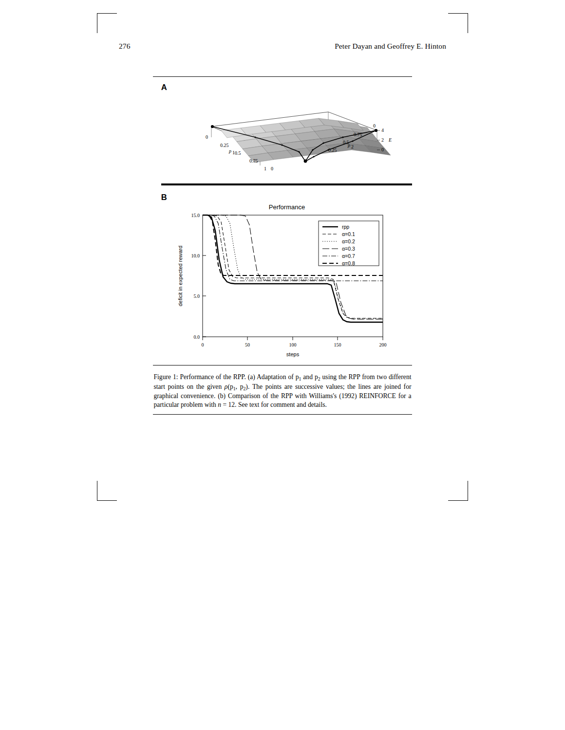276 Peter Dayan and Geoffrey E. Hinton
A
4 2 0 E[r] 0 0.25 0.5 0.75 1 p 1 0 0.75 0.5 0.25 0 p 2
B
Performance 15.0 10.0 5.0 0.0 0 50 100 150 200 steps deficit in expected reward rpp α=0.1 α=0.2 α=0.3 α=0.7 α=0.8
Figure 1: Performance of the RPP. (a) Adaptation of p1 and p2 using the RPP from two different start points on the given ρ(p1, p2). The points are successive values; the lines are joined for graphical convenience. (b) Comparison of the RPP with Williams's (1992) REINFORCE for a particular problem with n = 12. See text for comment and details.